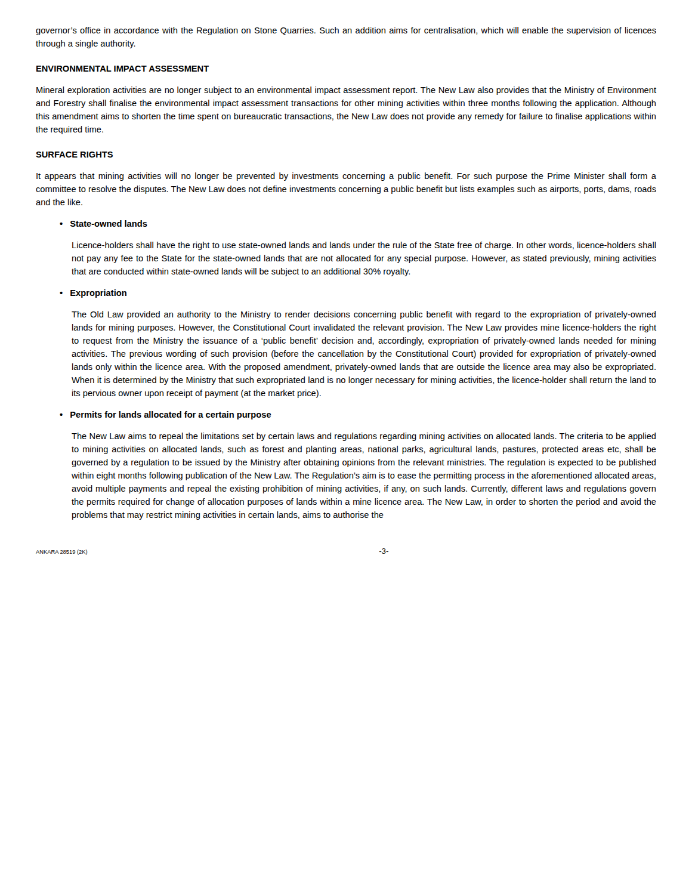governor’s office in accordance with the Regulation on Stone Quarries. Such an addition aims for centralisation, which will enable the supervision of licences through a single authority.
ENVIRONMENTAL IMPACT ASSESSMENT
Mineral exploration activities are no longer subject to an environmental impact assessment report. The New Law also provides that the Ministry of Environment and Forestry shall finalise the environmental impact assessment transactions for other mining activities within three months following the application. Although this amendment aims to shorten the time spent on bureaucratic transactions, the New Law does not provide any remedy for failure to finalise applications within the required time.
SURFACE RIGHTS
It appears that mining activities will no longer be prevented by investments concerning a public benefit. For such purpose the Prime Minister shall form a committee to resolve the disputes. The New Law does not define investments concerning a public benefit but lists examples such as airports, ports, dams, roads and the like.
• State-owned lands
Licence-holders shall have the right to use state-owned lands and lands under the rule of the State free of charge. In other words, licence-holders shall not pay any fee to the State for the state-owned lands that are not allocated for any special purpose. However, as stated previously, mining activities that are conducted within state-owned lands will be subject to an additional 30% royalty.
• Expropriation
The Old Law provided an authority to the Ministry to render decisions concerning public benefit with regard to the expropriation of privately-owned lands for mining purposes. However, the Constitutional Court invalidated the relevant provision. The New Law provides mine licence-holders the right to request from the Ministry the issuance of a ‘public benefit’ decision and, accordingly, expropriation of privately-owned lands needed for mining activities. The previous wording of such provision (before the cancellation by the Constitutional Court) provided for expropriation of privately-owned lands only within the licence area. With the proposed amendment, privately-owned lands that are outside the licence area may also be expropriated. When it is determined by the Ministry that such expropriated land is no longer necessary for mining activities, the licence-holder shall return the land to its pervious owner upon receipt of payment (at the market price).
• Permits for lands allocated for a certain purpose
The New Law aims to repeal the limitations set by certain laws and regulations regarding mining activities on allocated lands. The criteria to be applied to mining activities on allocated lands, such as forest and planting areas, national parks, agricultural lands, pastures, protected areas etc, shall be governed by a regulation to be issued by the Ministry after obtaining opinions from the relevant ministries. The regulation is expected to be published within eight months following publication of the New Law. The Regulation’s aim is to ease the permitting process in the aforementioned allocated areas, avoid multiple payments and repeal the existing prohibition of mining activities, if any, on such lands. Currently, different laws and regulations govern the permits required for change of allocation purposes of lands within a mine licence area. The New Law, in order to shorten the period and avoid the problems that may restrict mining activities in certain lands, aims to authorise the
ANKARA 28519 (2K)
-3-